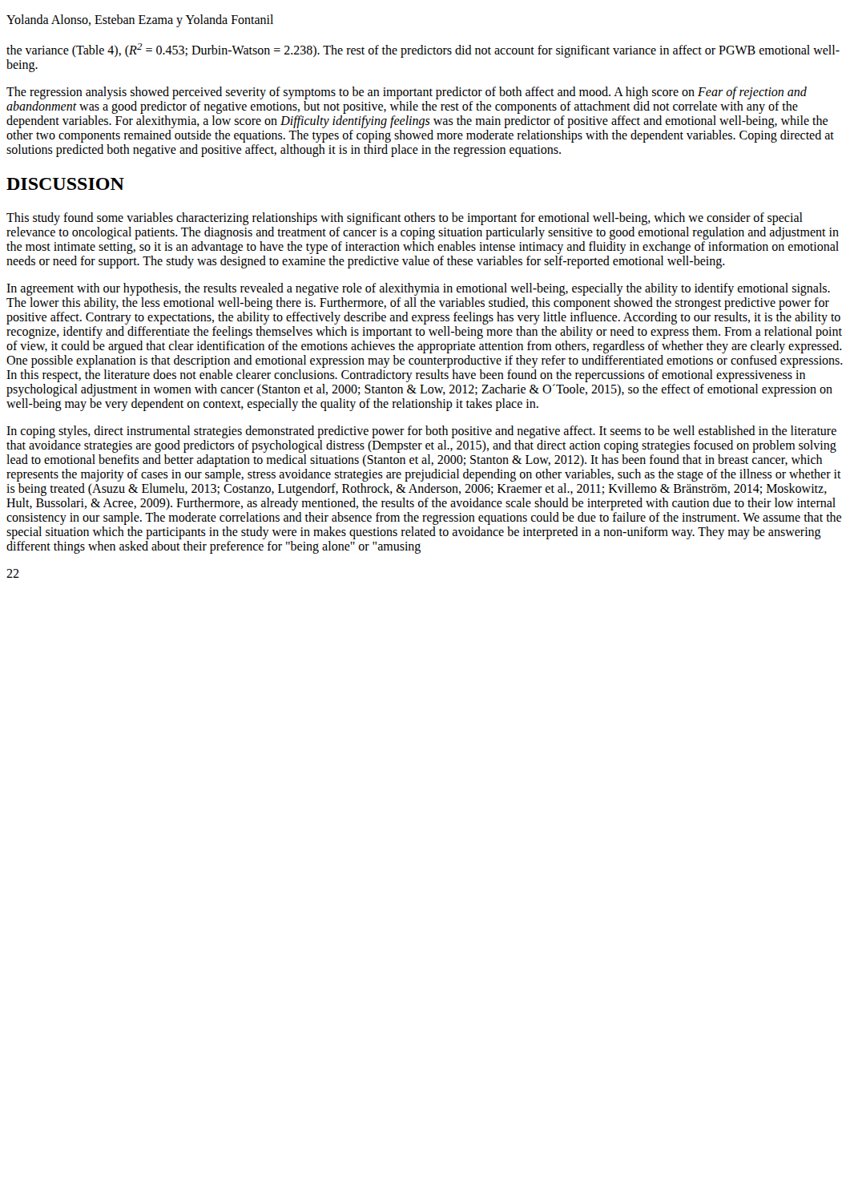Yolanda Alonso, Esteban Ezama y Yolanda Fontanil
the variance (Table 4), (R2 = 0.453; Durbin-Watson = 2.238). The rest of the predictors did not account for significant variance in affect or PGWB emotional well-being.
The regression analysis showed perceived severity of symptoms to be an important predictor of both affect and mood. A high score on Fear of rejection and abandonment was a good predictor of negative emotions, but not positive, while the rest of the components of attachment did not correlate with any of the dependent variables. For alexithymia, a low score on Difficulty identifying feelings was the main predictor of positive affect and emotional well-being, while the other two components remained outside the equations. The types of coping showed more moderate relationships with the dependent variables. Coping directed at solutions predicted both negative and positive affect, although it is in third place in the regression equations.
DISCUSSION
This study found some variables characterizing relationships with significant others to be important for emotional well-being, which we consider of special relevance to oncological patients. The diagnosis and treatment of cancer is a coping situation particularly sensitive to good emotional regulation and adjustment in the most intimate setting, so it is an advantage to have the type of interaction which enables intense intimacy and fluidity in exchange of information on emotional needs or need for support. The study was designed to examine the predictive value of these variables for self-reported emotional well-being.
In agreement with our hypothesis, the results revealed a negative role of alexithymia in emotional well-being, especially the ability to identify emotional signals. The lower this ability, the less emotional well-being there is. Furthermore, of all the variables studied, this component showed the strongest predictive power for positive affect. Contrary to expectations, the ability to effectively describe and express feelings has very little influence. According to our results, it is the ability to recognize, identify and differentiate the feelings themselves which is important to well-being more than the ability or need to express them. From a relational point of view, it could be argued that clear identification of the emotions achieves the appropriate attention from others, regardless of whether they are clearly expressed. One possible explanation is that description and emotional expression may be counterproductive if they refer to undifferentiated emotions or confused expressions. In this respect, the literature does not enable clearer conclusions. Contradictory results have been found on the repercussions of emotional expressiveness in psychological adjustment in women with cancer (Stanton et al, 2000; Stanton & Low, 2012; Zacharie & O´Toole, 2015), so the effect of emotional expression on well-being may be very dependent on context, especially the quality of the relationship it takes place in.
In coping styles, direct instrumental strategies demonstrated predictive power for both positive and negative affect. It seems to be well established in the literature that avoidance strategies are good predictors of psychological distress (Dempster et al., 2015), and that direct action coping strategies focused on problem solving lead to emotional benefits and better adaptation to medical situations (Stanton et al, 2000; Stanton & Low, 2012). It has been found that in breast cancer, which represents the majority of cases in our sample, stress avoidance strategies are prejudicial depending on other variables, such as the stage of the illness or whether it is being treated (Asuzu & Elumelu, 2013; Costanzo, Lutgendorf, Rothrock, & Anderson, 2006; Kraemer et al., 2011; Kvillemo & Bränström, 2014; Moskowitz, Hult, Bussolari, & Acree, 2009). Furthermore, as already mentioned, the results of the avoidance scale should be interpreted with caution due to their low internal consistency in our sample. The moderate correlations and their absence from the regression equations could be due to failure of the instrument. We assume that the special situation which the participants in the study were in makes questions related to avoidance be interpreted in a non-uniform way. They may be answering different things when asked about their preference for "being alone" or "amusing
22